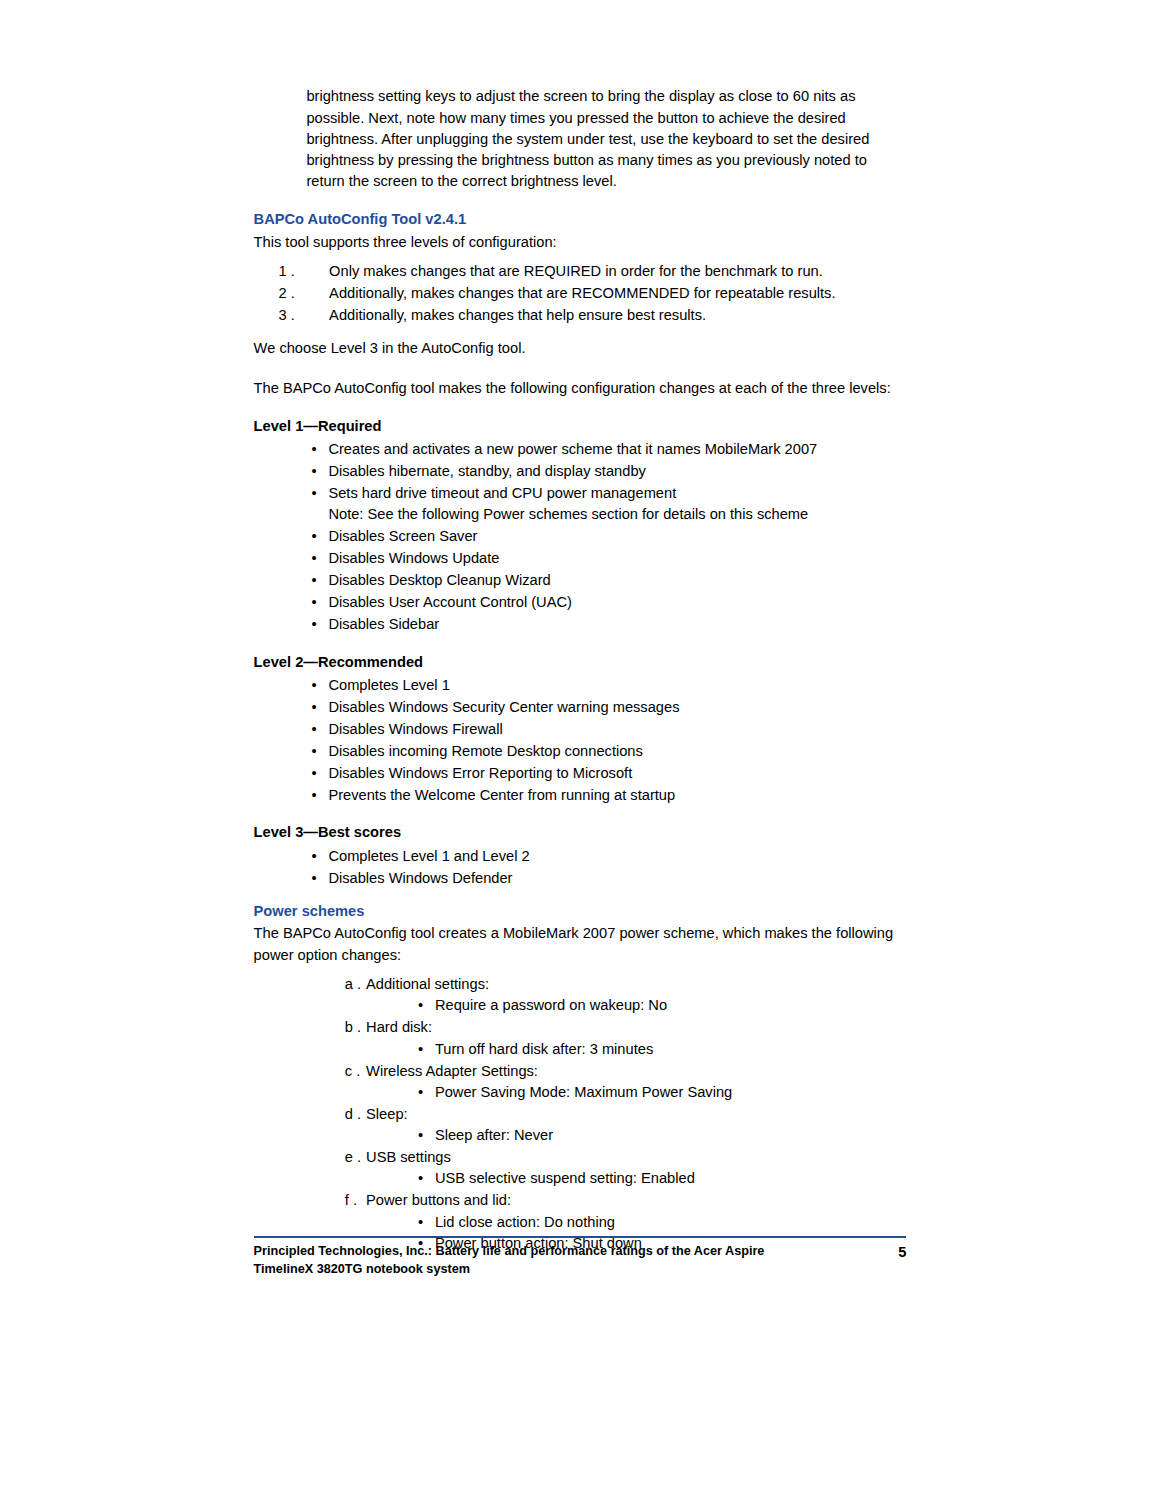brightness setting keys to adjust the screen to bring the display as close to 60 nits as possible. Next, note how many times you pressed the button to achieve the desired brightness. After unplugging the system under test, use the keyboard to set the desired brightness by pressing the brightness button as many times as you previously noted to return the screen to the correct brightness level.
BAPCo AutoConfig Tool v2.4.1
This tool supports three levels of configuration:
1 . Only makes changes that are REQUIRED in order for the benchmark to run.
2 . Additionally, makes changes that are RECOMMENDED for repeatable results.
3 . Additionally, makes changes that help ensure best results.
We choose Level 3 in the AutoConfig tool.
The BAPCo AutoConfig tool makes the following configuration changes at each of the three levels:
Level 1—Required
Creates and activates a new power scheme that it names MobileMark 2007
Disables hibernate, standby, and display standby
Sets hard drive timeout and CPU power managementNote: See the following Power schemes section for details on this scheme
Disables Screen Saver
Disables Windows Update
Disables Desktop Cleanup Wizard
Disables User Account Control (UAC)
Disables Sidebar
Level 2—Recommended
Completes Level 1
Disables Windows Security Center warning messages
Disables Windows Firewall
Disables incoming Remote Desktop connections
Disables Windows Error Reporting to Microsoft
Prevents the Welcome Center from running at startup
Level 3—Best scores
Completes Level 1 and Level 2
Disables Windows Defender
Power schemes
The BAPCo AutoConfig tool creates a MobileMark 2007 power scheme, which makes the following power option changes:
a . Additional settings:
Require a password on wakeup: No
b . Hard disk:
Turn off hard disk after: 3 minutes
c . Wireless Adapter Settings:
Power Saving Mode: Maximum Power Saving
d . Sleep:
Sleep after: Never
e . USB settings
USB selective suspend setting: Enabled
f . Power buttons and lid:
Lid close action: Do nothing
Power button action: Shut down
5 Principled Technologies, Inc.: Battery life and performance ratings of the Acer Aspire TimelineX 3820TG notebook system